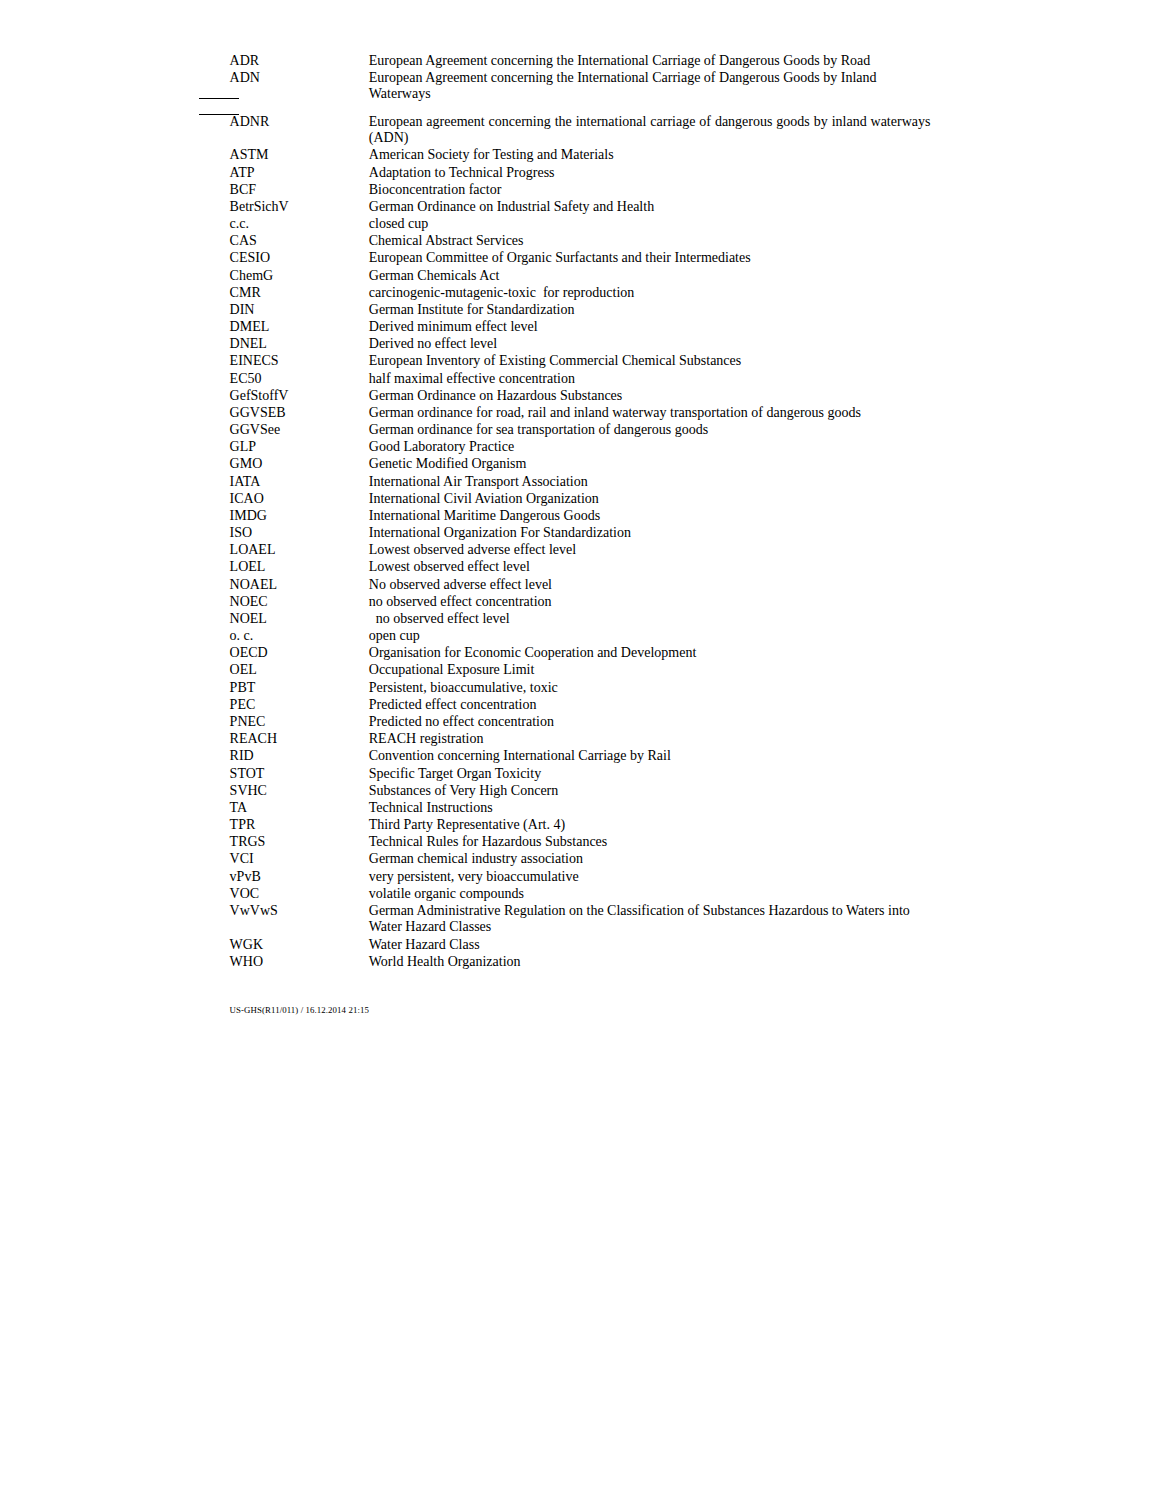| ADR | European Agreement concerning the International Carriage of Dangerous Goods by Road |
| ADN | European Agreement concerning the International Carriage of Dangerous Goods by Inland Waterways |
| ADNR | European agreement concerning the international carriage of dangerous goods by inland waterways (ADN) |
| ASTM | American Society for Testing and Materials |
| ATP | Adaptation to Technical Progress |
| BCF | Bioconcentration factor |
| BetrSichV | German Ordinance on Industrial Safety and Health |
| c.c. | closed cup |
| CAS | Chemical Abstract Services |
| CESIO | European Committee of Organic Surfactants and their Intermediates |
| ChemG | German Chemicals Act |
| CMR | carcinogenic-mutagenic-toxic for reproduction |
| DIN | German Institute for Standardization |
| DMEL | Derived minimum effect level |
| DNEL | Derived no effect level |
| EINECS | European Inventory of Existing Commercial Chemical Substances |
| EC50 | half maximal effective concentration |
| GefStoffV | German Ordinance on Hazardous Substances |
| GGVSEB | German ordinance for road, rail and inland waterway transportation of dangerous goods |
| GGVSee | German ordinance for sea transportation of dangerous goods |
| GLP | Good Laboratory Practice |
| GMO | Genetic Modified Organism |
| IATA | International Air Transport Association |
| ICAO | International Civil Aviation Organization |
| IMDG | International Maritime Dangerous Goods |
| ISO | International Organization For Standardization |
| LOAEL | Lowest observed adverse effect level |
| LOEL | Lowest observed effect level |
| NOAEL | No observed adverse effect level |
| NOEC | no observed effect concentration |
| NOEL | no observed effect level |
| o. c. | open cup |
| OECD | Organisation for Economic Cooperation and Development |
| OEL | Occupational Exposure Limit |
| PBT | Persistent, bioaccumulative, toxic |
| PEC | Predicted effect concentration |
| PNEC | Predicted no effect concentration |
| REACH | REACH registration |
| RID | Convention concerning International Carriage by Rail |
| STOT | Specific Target Organ Toxicity |
| SVHC | Substances of Very High Concern |
| TA | Technical Instructions |
| TPR | Third Party Representative (Art. 4) |
| TRGS | Technical Rules for Hazardous Substances |
| VCI | German chemical industry association |
| vPvB | very persistent, very bioaccumulative |
| VOC | volatile organic compounds |
| VwVwS | German Administrative Regulation on the Classification of Substances Hazardous to Waters into Water Hazard Classes |
| WGK | Water Hazard Class |
| WHO | World Health Organization |
US-GHS(R11/011) / 16.12.2014 21:15